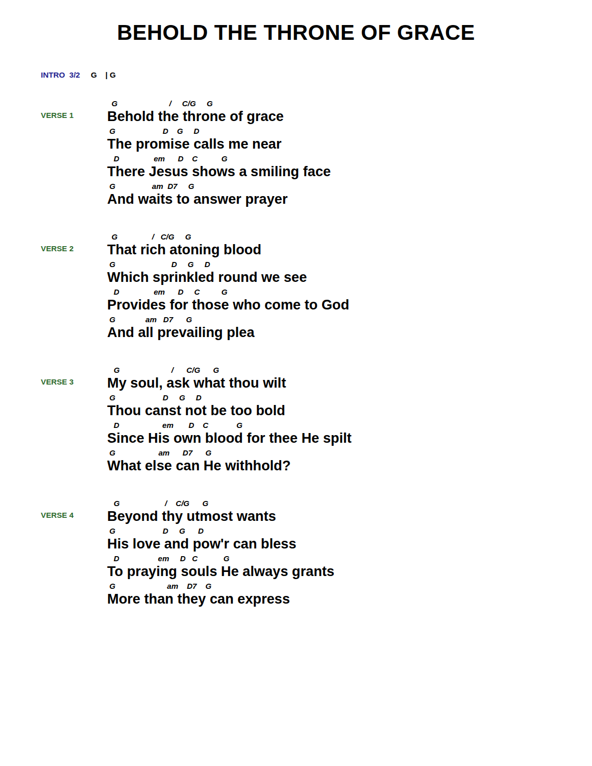BEHOLD THE THRONE OF GRACE
INTRO 3/2 G | G
VERSE 1
G / C/G G
Behold the throne of grace
G D G D
The promise calls me near
D em D C G
There Jesus shows a smiling face
G am D7 G
And waits to answer prayer
VERSE 2
G / C/G G
That rich atoning blood
G D G D
Which sprinkled round we see
D em D C G
Provides for those who come to God
G am D7 G
And all prevailing plea
VERSE 3
G / C/G G
My soul, ask what thou wilt
G D G D
Thou canst not be too bold
D em D C G
Since His own blood for thee He spilt
G am D7 G
What else can He withhold?
VERSE 4
G / C/G G
Beyond thy utmost wants
G D G D
His love and pow'r can bless
D em D C G
To praying souls He always grants
G am D7 G
More than they can express